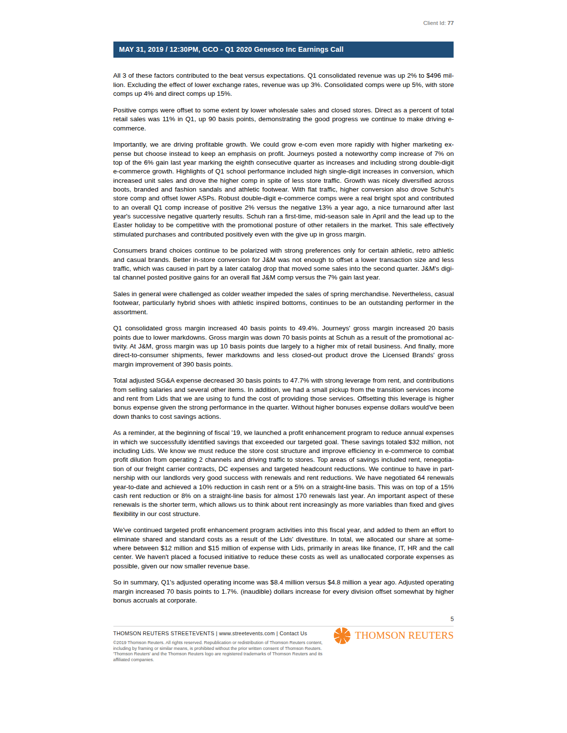Client Id: 77
MAY 31, 2019 / 12:30PM, GCO - Q1 2020 Genesco Inc Earnings Call
All 3 of these factors contributed to the beat versus expectations. Q1 consolidated revenue was up 2% to $496 million. Excluding the effect of lower exchange rates, revenue was up 3%. Consolidated comps were up 5%, with store comps up 4% and direct comps up 15%.
Positive comps were offset to some extent by lower wholesale sales and closed stores. Direct as a percent of total retail sales was 11% in Q1, up 90 basis points, demonstrating the good progress we continue to make driving e-commerce.
Importantly, we are driving profitable growth. We could grow e-com even more rapidly with higher marketing expense but choose instead to keep an emphasis on profit. Journeys posted a noteworthy comp increase of 7% on top of the 6% gain last year marking the eighth consecutive quarter as increases and including strong double-digit e-commerce growth. Highlights of Q1 school performance included high single-digit increases in conversion, which increased unit sales and drove the higher comp in spite of less store traffic. Growth was nicely diversified across boots, branded and fashion sandals and athletic footwear. With flat traffic, higher conversion also drove Schuh's store comp and offset lower ASPs. Robust double-digit e-commerce comps were a real bright spot and contributed to an overall Q1 comp increase of positive 2% versus the negative 13% a year ago, a nice turnaround after last year's successive negative quarterly results. Schuh ran a first-time, mid-season sale in April and the lead up to the Easter holiday to be competitive with the promotional posture of other retailers in the market. This sale effectively stimulated purchases and contributed positively even with the give up in gross margin.
Consumers brand choices continue to be polarized with strong preferences only for certain athletic, retro athletic and casual brands. Better in-store conversion for J&M was not enough to offset a lower transaction size and less traffic, which was caused in part by a later catalog drop that moved some sales into the second quarter. J&M's digital channel posted positive gains for an overall flat J&M comp versus the 7% gain last year.
Sales in general were challenged as colder weather impeded the sales of spring merchandise. Nevertheless, casual footwear, particularly hybrid shoes with athletic inspired bottoms, continues to be an outstanding performer in the assortment.
Q1 consolidated gross margin increased 40 basis points to 49.4%. Journeys' gross margin increased 20 basis points due to lower markdowns. Gross margin was down 70 basis points at Schuh as a result of the promotional activity. At J&M, gross margin was up 10 basis points due largely to a higher mix of retail business. And finally, more direct-to-consumer shipments, fewer markdowns and less closed-out product drove the Licensed Brands' gross margin improvement of 390 basis points.
Total adjusted SG&A expense decreased 30 basis points to 47.7% with strong leverage from rent, and contributions from selling salaries and several other items. In addition, we had a small pickup from the transition services income and rent from Lids that we are using to fund the cost of providing those services. Offsetting this leverage is higher bonus expense given the strong performance in the quarter. Without higher bonuses expense dollars would've been down thanks to cost savings actions.
As a reminder, at the beginning of fiscal '19, we launched a profit enhancement program to reduce annual expenses in which we successfully identified savings that exceeded our targeted goal. These savings totaled $32 million, not including Lids. We know we must reduce the store cost structure and improve efficiency in e-commerce to combat profit dilution from operating 2 channels and driving traffic to stores. Top areas of savings included rent, renegotiation of our freight carrier contracts, DC expenses and targeted headcount reductions. We continue to have in partnership with our landlords very good success with renewals and rent reductions. We have negotiated 64 renewals year-to-date and achieved a 10% reduction in cash rent or a 5% on a straight-line basis. This was on top of a 15% cash rent reduction or 8% on a straight-line basis for almost 170 renewals last year. An important aspect of these renewals is the shorter term, which allows us to think about rent increasingly as more variables than fixed and gives flexibility in our cost structure.
We've continued targeted profit enhancement program activities into this fiscal year, and added to them an effort to eliminate shared and standard costs as a result of the Lids' divestiture. In total, we allocated our share at somewhere between $12 million and $15 million of expense with Lids, primarily in areas like finance, IT, HR and the call center. We haven't placed a focused initiative to reduce these costs as well as unallocated corporate expenses as possible, given our now smaller revenue base.
So in summary, Q1's adjusted operating income was $8.4 million versus $4.8 million a year ago. Adjusted operating margin increased 70 basis points to 1.7%. (inaudible) dollars increase for every division offset somewhat by higher bonus accruals at corporate.
5
THOMSON REUTERS STREETEVENTS | www.streetevents.com | Contact Us
©2019 Thomson Reuters. All rights reserved. Republication or redistribution of Thomson Reuters content, including by framing or similar means, is prohibited without the prior written consent of Thomson Reuters. 'Thomson Reuters' and the Thomson Reuters logo are registered trademarks of Thomson Reuters and its affiliated companies.
THOMSON REUTERS